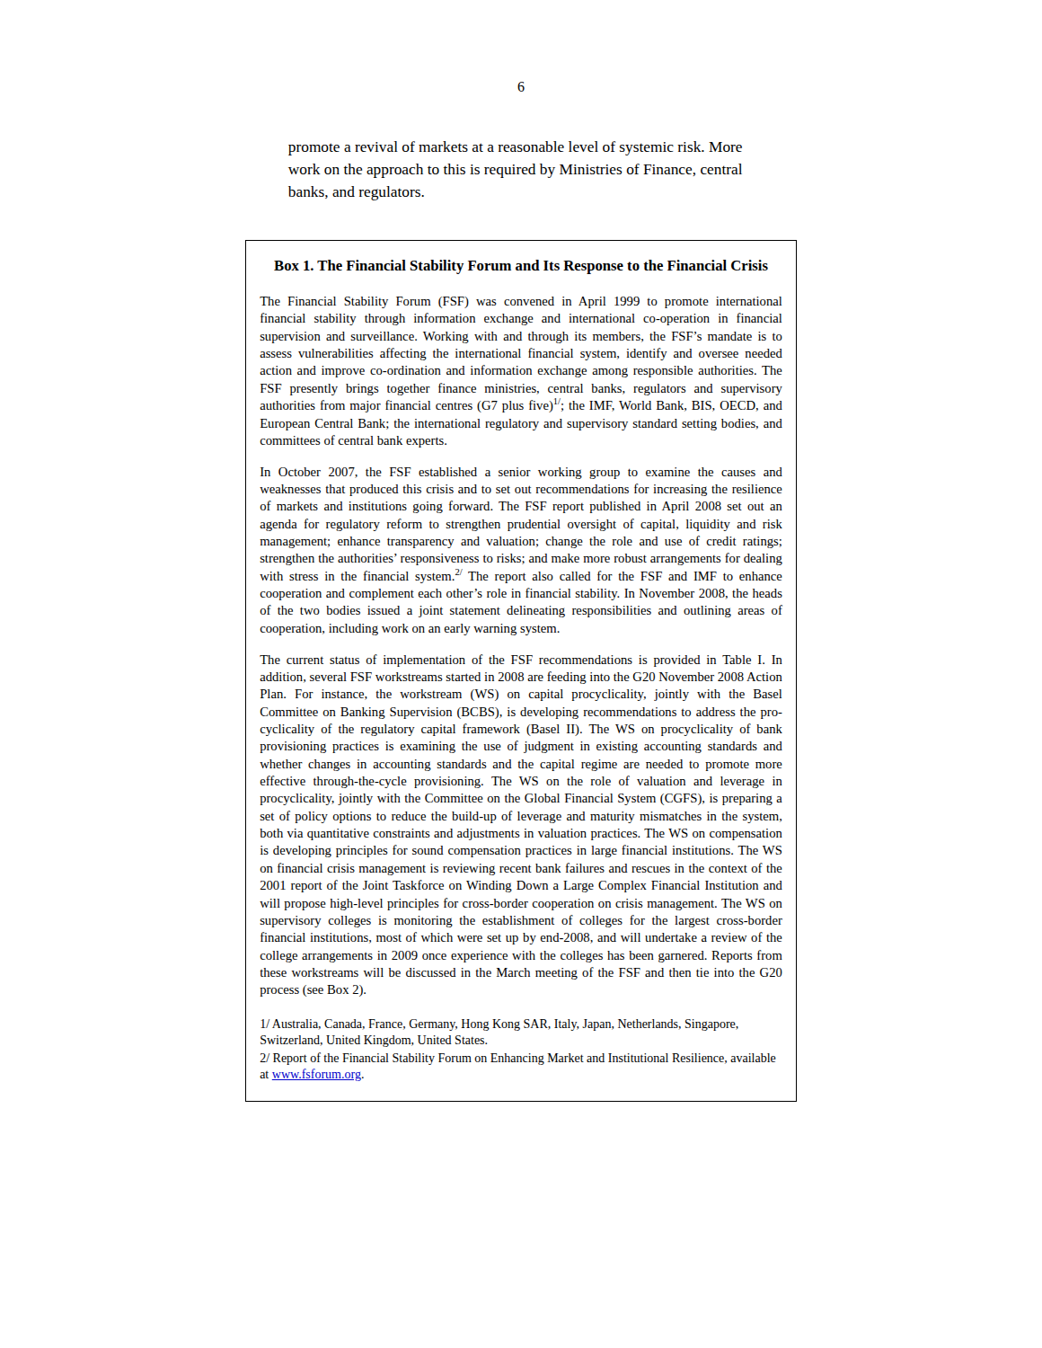6
promote a revival of markets at a reasonable level of systemic risk. More work on the approach to this is required by Ministries of Finance, central banks, and regulators.
Box 1. The Financial Stability Forum and Its Response to the Financial Crisis
The Financial Stability Forum (FSF) was convened in April 1999 to promote international financial stability through information exchange and international co-operation in financial supervision and surveillance. Working with and through its members, the FSF’s mandate is to assess vulnerabilities affecting the international financial system, identify and oversee needed action and improve co-ordination and information exchange among responsible authorities. The FSF presently brings together finance ministries, central banks, regulators and supervisory authorities from major financial centres (G7 plus five)1/; the IMF, World Bank, BIS, OECD, and European Central Bank; the international regulatory and supervisory standard setting bodies, and committees of central bank experts.
In October 2007, the FSF established a senior working group to examine the causes and weaknesses that produced this crisis and to set out recommendations for increasing the resilience of markets and institutions going forward. The FSF report published in April 2008 set out an agenda for regulatory reform to strengthen prudential oversight of capital, liquidity and risk management; enhance transparency and valuation; change the role and use of credit ratings; strengthen the authorities’ responsiveness to risks; and make more robust arrangements for dealing with stress in the financial system.2/ The report also called for the FSF and IMF to enhance cooperation and complement each other’s role in financial stability. In November 2008, the heads of the two bodies issued a joint statement delineating responsibilities and outlining areas of cooperation, including work on an early warning system.
The current status of implementation of the FSF recommendations is provided in Table I. In addition, several FSF workstreams started in 2008 are feeding into the G20 November 2008 Action Plan. For instance, the workstream (WS) on capital procyclicality, jointly with the Basel Committee on Banking Supervision (BCBS), is developing recommendations to address the pro-cyclicality of the regulatory capital framework (Basel II). The WS on procyclicality of bank provisioning practices is examining the use of judgment in existing accounting standards and whether changes in accounting standards and the capital regime are needed to promote more effective through-the-cycle provisioning. The WS on the role of valuation and leverage in procyclicality, jointly with the Committee on the Global Financial System (CGFS), is preparing a set of policy options to reduce the build-up of leverage and maturity mismatches in the system, both via quantitative constraints and adjustments in valuation practices. The WS on compensation is developing principles for sound compensation practices in large financial institutions. The WS on financial crisis management is reviewing recent bank failures and rescues in the context of the 2001 report of the Joint Taskforce on Winding Down a Large Complex Financial Institution and will propose high-level principles for cross-border cooperation on crisis management. The WS on supervisory colleges is monitoring the establishment of colleges for the largest cross-border financial institutions, most of which were set up by end-2008, and will undertake a review of the college arrangements in 2009 once experience with the colleges has been garnered. Reports from these workstreams will be discussed in the March meeting of the FSF and then tie into the G20 process (see Box 2).
1/ Australia, Canada, France, Germany, Hong Kong SAR, Italy, Japan, Netherlands, Singapore, Switzerland, United Kingdom, United States.
2/ Report of the Financial Stability Forum on Enhancing Market and Institutional Resilience, available at www.fsforum.org.